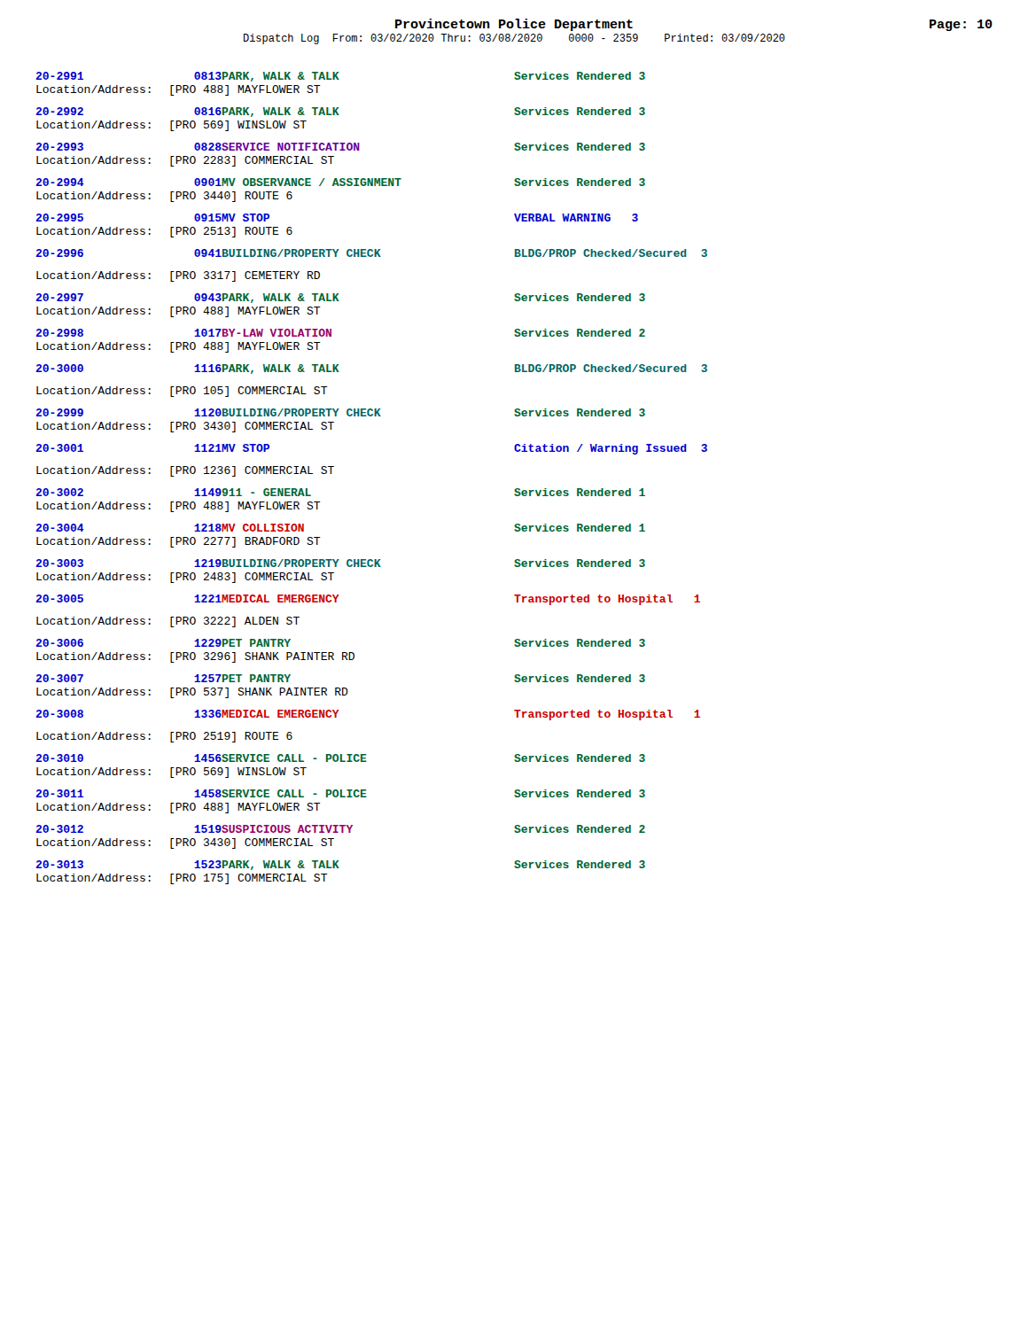Provincetown Police Department Page: 10
Dispatch Log From: 03/02/2020 Thru: 03/08/2020 0000 - 2359 Printed: 03/09/2020
| 20-2991 | 0813 | PARK, WALK & TALK | Services Rendered 3 |
| Location/Address: | [PRO 488] MAYFLOWER ST |
| 20-2992 | 0816 | PARK, WALK & TALK | Services Rendered 3 |
| Location/Address: | [PRO 569] WINSLOW ST |
| 20-2993 | 0828 | SERVICE NOTIFICATION | Services Rendered 3 |
| Location/Address: | [PRO 2283] COMMERCIAL ST |
| 20-2994 | 0901 | MV OBSERVANCE / ASSIGNMENT | Services Rendered 3 |
| Location/Address: | [PRO 3440] ROUTE 6 |
| 20-2995 | 0915 | MV STOP | VERBAL WARNING 3 |
| Location/Address: | [PRO 2513] ROUTE 6 |
| 20-2996 | 0941 | BUILDING/PROPERTY CHECK | BLDG/PROP Checked/Secured 3 |
| Location/Address: | [PRO 3317] CEMETERY RD |
| 20-2997 | 0943 | PARK, WALK & TALK | Services Rendered 3 |
| Location/Address: | [PRO 488] MAYFLOWER ST |
| 20-2998 | 1017 | BY-LAW VIOLATION | Services Rendered 2 |
| Location/Address: | [PRO 488] MAYFLOWER ST |
| 20-3000 | 1116 | PARK, WALK & TALK | BLDG/PROP Checked/Secured 3 |
| Location/Address: | [PRO 105] COMMERCIAL ST |
| 20-2999 | 1120 | BUILDING/PROPERTY CHECK | Services Rendered 3 |
| Location/Address: | [PRO 3430] COMMERCIAL ST |
| 20-3001 | 1121 | MV STOP | Citation / Warning Issued 3 |
| Location/Address: | [PRO 1236] COMMERCIAL ST |
| 20-3002 | 1149 | 911 - GENERAL | Services Rendered 1 |
| Location/Address: | [PRO 488] MAYFLOWER ST |
| 20-3004 | 1218 | MV COLLISION | Services Rendered 1 |
| Location/Address: | [PRO 2277] BRADFORD ST |
| 20-3003 | 1219 | BUILDING/PROPERTY CHECK | Services Rendered 3 |
| Location/Address: | [PRO 2483] COMMERCIAL ST |
| 20-3005 | 1221 | MEDICAL EMERGENCY | Transported to Hospital 1 |
| Location/Address: | [PRO 3222] ALDEN ST |
| 20-3006 | 1229 | PET PANTRY | Services Rendered 3 |
| Location/Address: | [PRO 3296] SHANK PAINTER RD |
| 20-3007 | 1257 | PET PANTRY | Services Rendered 3 |
| Location/Address: | [PRO 537] SHANK PAINTER RD |
| 20-3008 | 1336 | MEDICAL EMERGENCY | Transported to Hospital 1 |
| Location/Address: | [PRO 2519] ROUTE 6 |
| 20-3010 | 1456 | SERVICE CALL - POLICE | Services Rendered 3 |
| Location/Address: | [PRO 569] WINSLOW ST |
| 20-3011 | 1458 | SERVICE CALL - POLICE | Services Rendered 3 |
| Location/Address: | [PRO 488] MAYFLOWER ST |
| 20-3012 | 1519 | SUSPICIOUS ACTIVITY | Services Rendered 2 |
| Location/Address: | [PRO 3430] COMMERCIAL ST |
| 20-3013 | 1523 | PARK, WALK & TALK | Services Rendered 3 |
| Location/Address: | [PRO 175] COMMERCIAL ST |